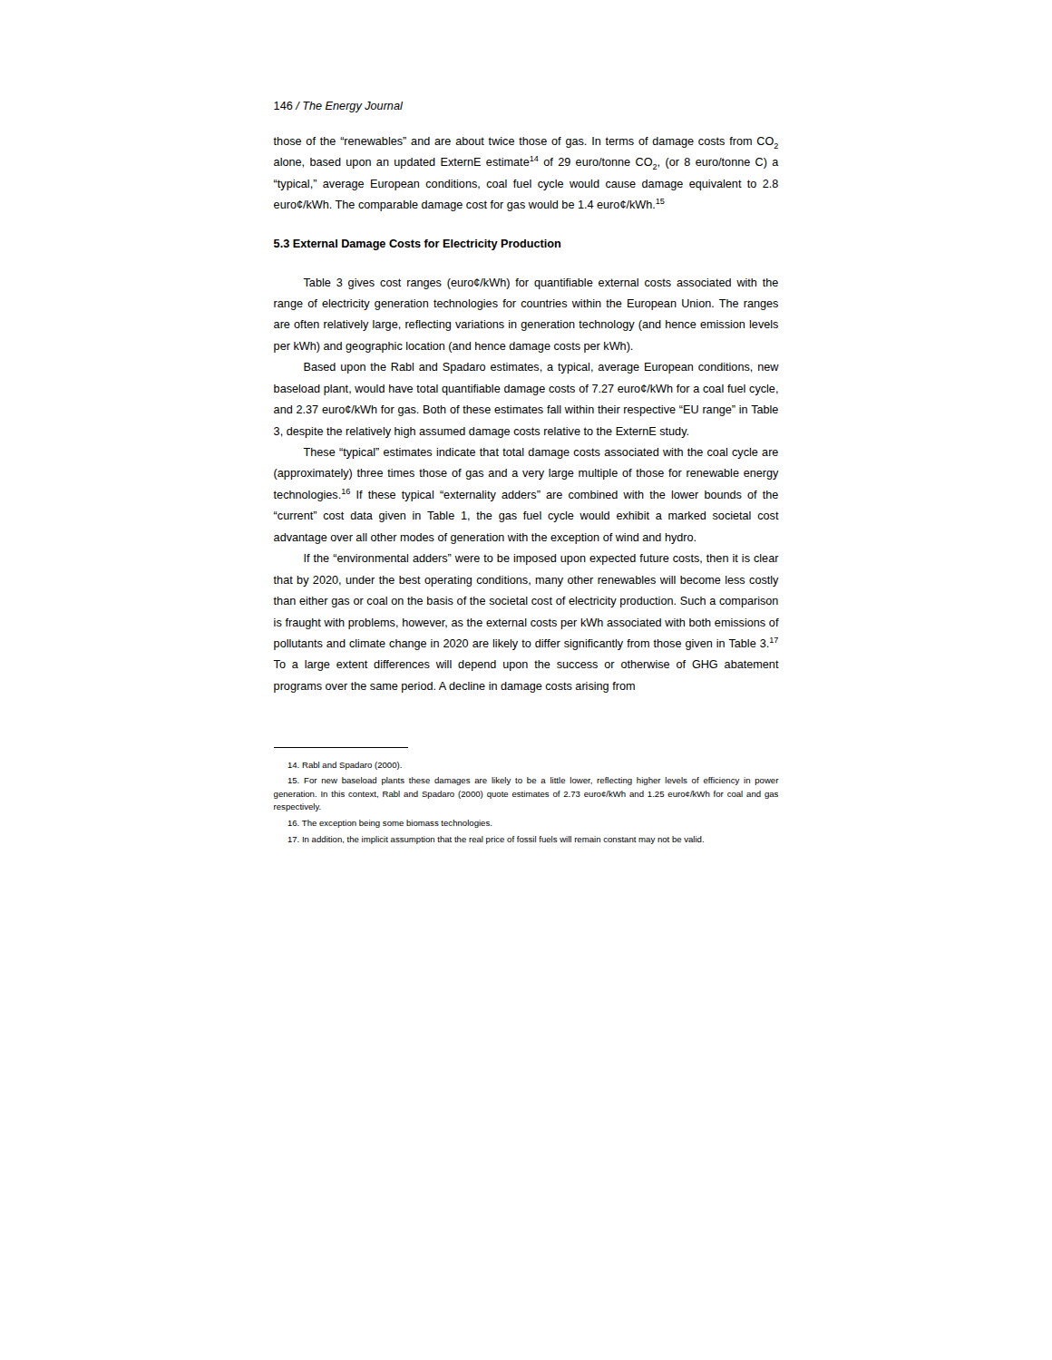146 / The Energy Journal
those of the “renewables” and are about twice those of gas. In terms of damage costs from CO2 alone, based upon an updated ExternE estimate14 of 29 euro/tonne CO2, (or 8 euro/tonne C) a “typical,” average European conditions, coal fuel cycle would cause damage equivalent to 2.8 euro¢/kWh. The comparable damage cost for gas would be 1.4 euro¢/kWh.15
5.3 External Damage Costs for Electricity Production
Table 3 gives cost ranges (euro¢/kWh) for quantifiable external costs associated with the range of electricity generation technologies for countries within the European Union. The ranges are often relatively large, reflecting variations in generation technology (and hence emission levels per kWh) and geographic location (and hence damage costs per kWh).
Based upon the Rabl and Spadaro estimates, a typical, average European conditions, new baseload plant, would have total quantifiable damage costs of 7.27 euro¢/kWh for a coal fuel cycle, and 2.37 euro¢/kWh for gas. Both of these estimates fall within their respective “EU range” in Table 3, despite the relatively high assumed damage costs relative to the ExternE study.
These “typical” estimates indicate that total damage costs associated with the coal cycle are (approximately) three times those of gas and a very large multiple of those for renewable energy technologies.16 If these typical “externality adders” are combined with the lower bounds of the “current” cost data given in Table 1, the gas fuel cycle would exhibit a marked societal cost advantage over all other modes of generation with the exception of wind and hydro.
If the “environmental adders” were to be imposed upon expected future costs, then it is clear that by 2020, under the best operating conditions, many other renewables will become less costly than either gas or coal on the basis of the societal cost of electricity production. Such a comparison is fraught with problems, however, as the external costs per kWh associated with both emissions of pollutants and climate change in 2020 are likely to differ significantly from those given in Table 3.17 To a large extent differences will depend upon the success or otherwise of GHG abatement programs over the same period. A decline in damage costs arising from
14. Rabl and Spadaro (2000).
15. For new baseload plants these damages are likely to be a little lower, reflecting higher levels of efficiency in power generation. In this context, Rabl and Spadaro (2000) quote estimates of 2.73 euro¢/kWh and 1.25 euro¢/kWh for coal and gas respectively.
16. The exception being some biomass technologies.
17. In addition, the implicit assumption that the real price of fossil fuels will remain constant may not be valid.